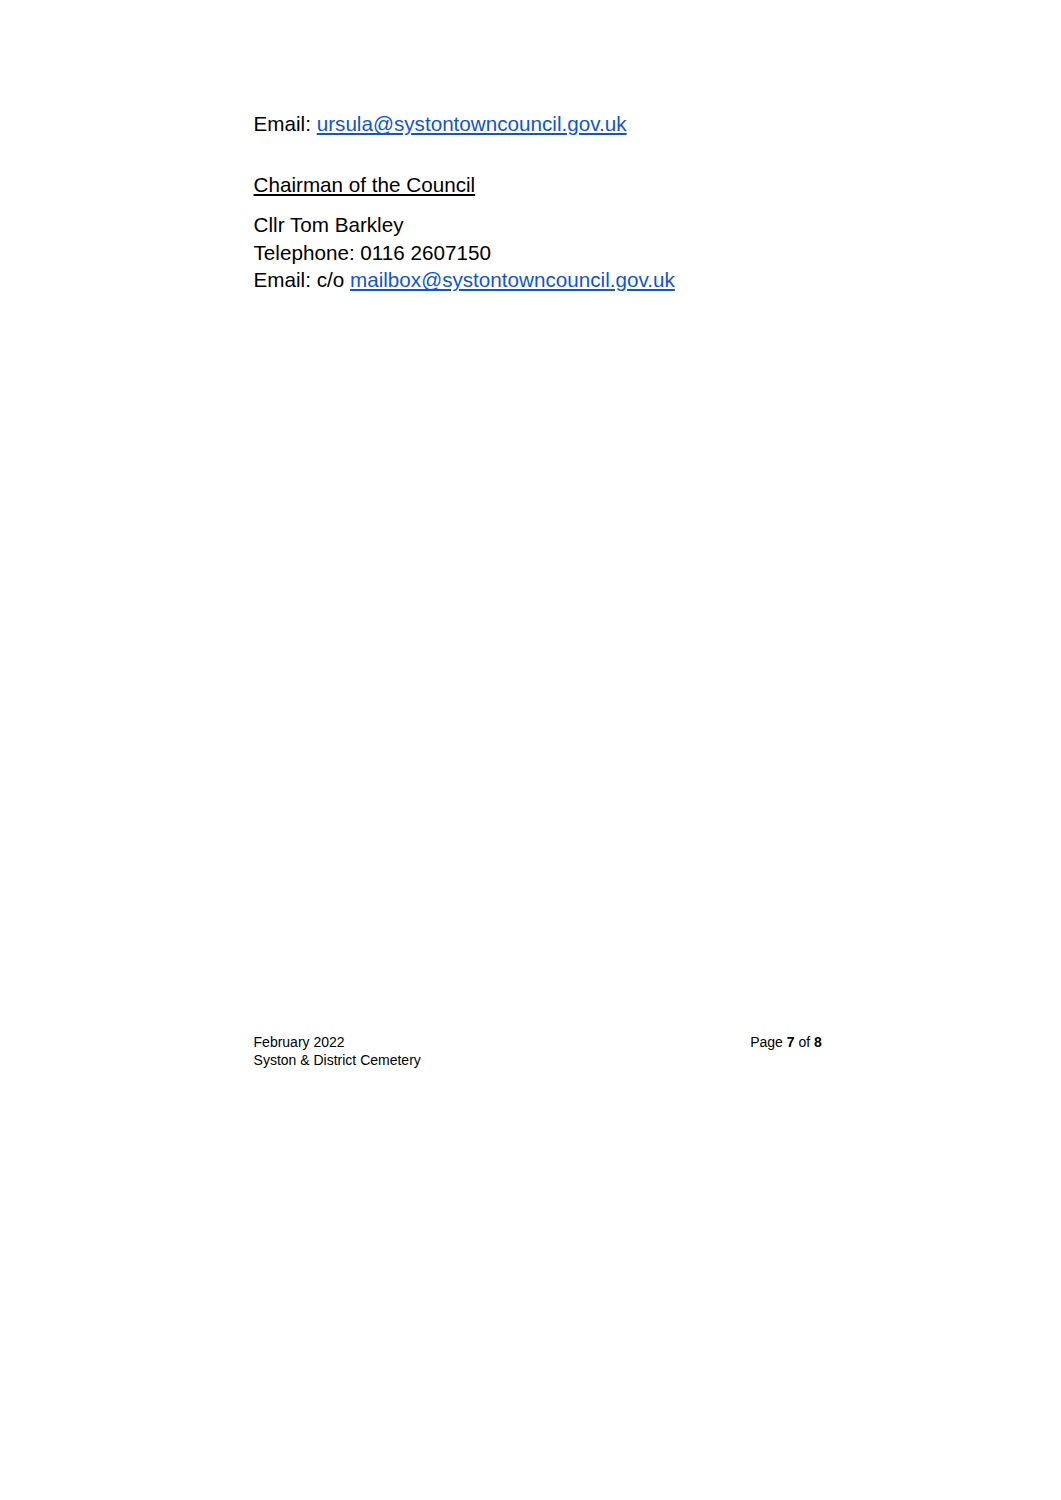Email: ursula@systontowncouncil.gov.uk
Chairman of the Council
Cllr Tom Barkley
Telephone: 0116 2607150
Email: c/o mailbox@systontowncouncil.gov.uk
February 2022
Syston & District Cemetery
Page 7 of 8